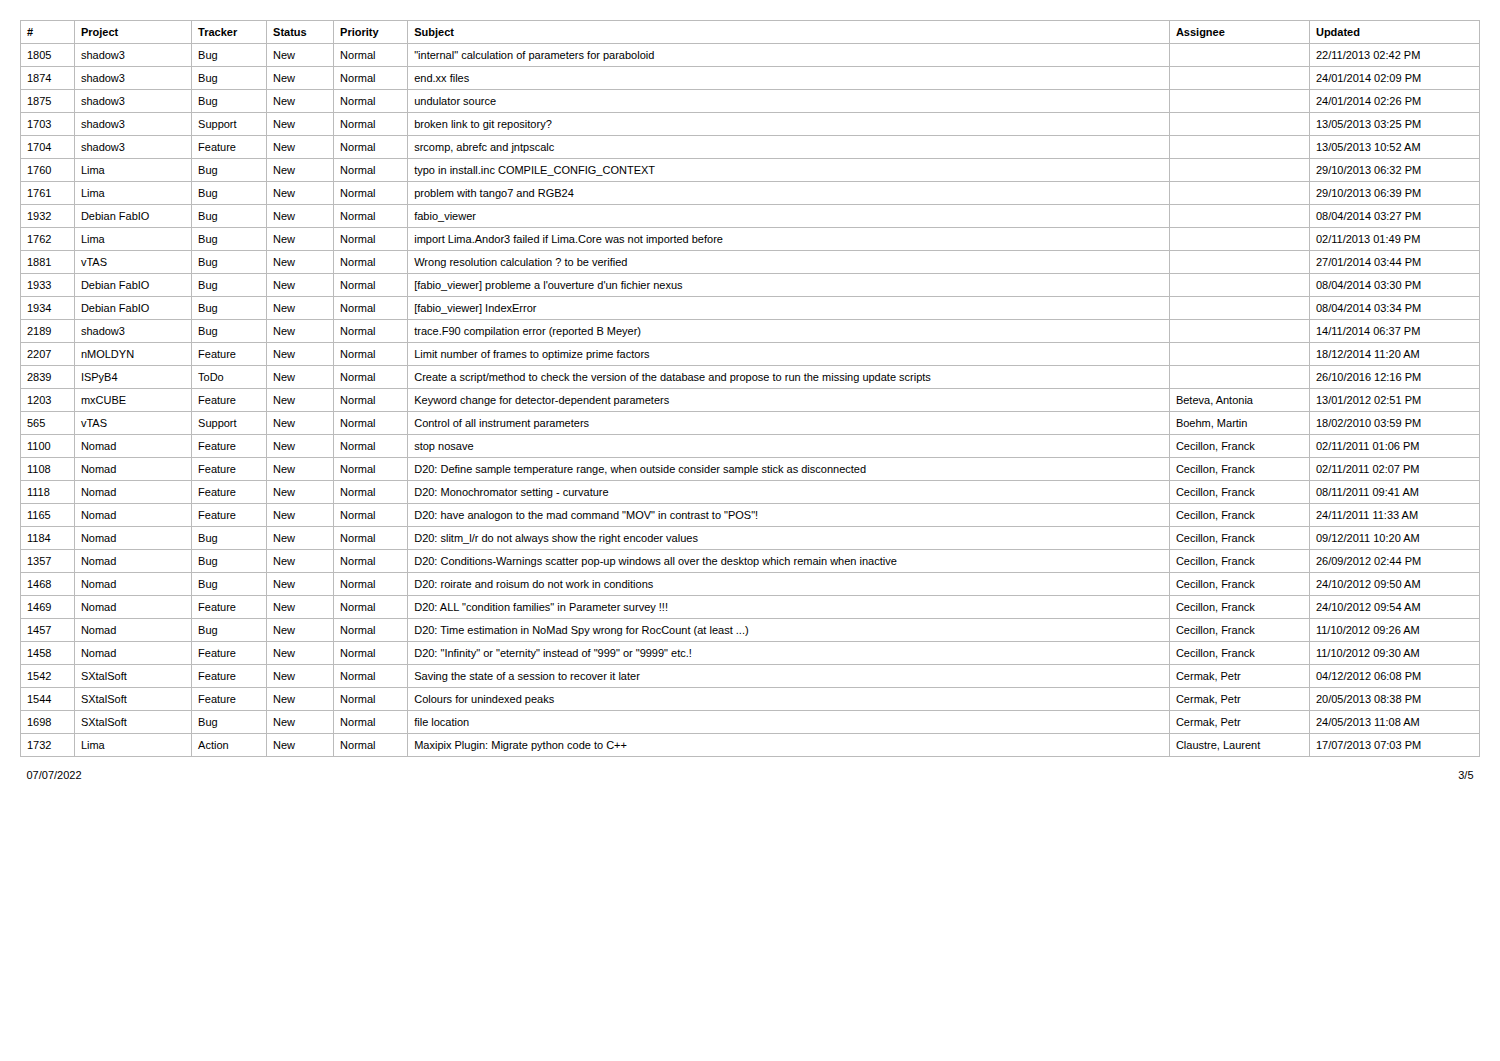| # | Project | Tracker | Status | Priority | Subject | Assignee | Updated |
| --- | --- | --- | --- | --- | --- | --- | --- |
| 1805 | shadow3 | Bug | New | Normal | "internal" calculation of parameters for paraboloid | | 22/11/2013 02:42 PM |
| 1874 | shadow3 | Bug | New | Normal | end.xx files | | 24/01/2014 02:09 PM |
| 1875 | shadow3 | Bug | New | Normal | undulator source | | 24/01/2014 02:26 PM |
| 1703 | shadow3 | Support | New | Normal | broken link to git repository? | | 13/05/2013 03:25 PM |
| 1704 | shadow3 | Feature | New | Normal | srcomp, abrefc and jntpscalc | | 13/05/2013 10:52 AM |
| 1760 | Lima | Bug | New | Normal | typo in install.inc COMPILE_CONFIG_CONTEXT | | 29/10/2013 06:32 PM |
| 1761 | Lima | Bug | New | Normal | problem with tango7 and RGB24 | | 29/10/2013 06:39 PM |
| 1932 | Debian FabIO | Bug | New | Normal | fabio_viewer | | 08/04/2014 03:27 PM |
| 1762 | Lima | Bug | New | Normal | import Lima.Andor3 failed if Lima.Core was not imported before | | 02/11/2013 01:49 PM |
| 1881 | vTAS | Bug | New | Normal | Wrong resolution calculation ? to be verified | | 27/01/2014 03:44 PM |
| 1933 | Debian FabIO | Bug | New | Normal | [fabio_viewer] probleme a l'ouverture d'un fichier nexus | | 08/04/2014 03:30 PM |
| 1934 | Debian FabIO | Bug | New | Normal | [fabio_viewer] IndexError | | 08/04/2014 03:34 PM |
| 2189 | shadow3 | Bug | New | Normal | trace.F90 compilation error (reported B Meyer) | | 14/11/2014 06:37 PM |
| 2207 | nMOLDYN | Feature | New | Normal | Limit number of frames to optimize prime factors | | 18/12/2014 11:20 AM |
| 2839 | ISPyB4 | ToDo | New | Normal | Create a script/method to check the version of the database and propose to run the missing update scripts | | 26/10/2016 12:16 PM |
| 1203 | mxCUBE | Feature | New | Normal | Keyword change for detector-dependent parameters | Beteva, Antonia | 13/01/2012 02:51 PM |
| 565 | vTAS | Support | New | Normal | Control of all instrument parameters | Boehm, Martin | 18/02/2010 03:59 PM |
| 1100 | Nomad | Feature | New | Normal | stop nosave | Cecillon, Franck | 02/11/2011 01:06 PM |
| 1108 | Nomad | Feature | New | Normal | D20: Define sample temperature range, when outside consider sample stick as disconnected | Cecillon, Franck | 02/11/2011 02:07 PM |
| 1118 | Nomad | Feature | New | Normal | D20: Monochromator setting - curvature | Cecillon, Franck | 08/11/2011 09:41 AM |
| 1165 | Nomad | Feature | New | Normal | D20: have analogon to the mad command "MOV" in contrast to "POS"! | Cecillon, Franck | 24/11/2011 11:33 AM |
| 1184 | Nomad | Bug | New | Normal | D20: slitm_l/r do not always show the right encoder values | Cecillon, Franck | 09/12/2011 10:20 AM |
| 1357 | Nomad | Bug | New | Normal | D20: Conditions-Warnings scatter pop-up windows all over the desktop which remain when inactive | Cecillon, Franck | 26/09/2012 02:44 PM |
| 1468 | Nomad | Bug | New | Normal | D20: roirate and roisum do not work in conditions | Cecillon, Franck | 24/10/2012 09:50 AM |
| 1469 | Nomad | Feature | New | Normal | D20: ALL "condition families" in Parameter survey !!! | Cecillon, Franck | 24/10/2012 09:54 AM |
| 1457 | Nomad | Bug | New | Normal | D20: Time estimation in NoMad Spy wrong for RocCount (at least ...) | Cecillon, Franck | 11/10/2012 09:26 AM |
| 1458 | Nomad | Feature | New | Normal | D20: "Infinity" or "eternity" instead of "999" or "9999" etc.! | Cecillon, Franck | 11/10/2012 09:30 AM |
| 1542 | SXtalSoft | Feature | New | Normal | Saving the state of a session to recover it later | Cermak, Petr | 04/12/2012 06:08 PM |
| 1544 | SXtalSoft | Feature | New | Normal | Colours for unindexed peaks | Cermak, Petr | 20/05/2013 08:38 PM |
| 1698 | SXtalSoft | Bug | New | Normal | file location | Cermak, Petr | 24/05/2013 11:08 AM |
| 1732 | Lima | Action | New | Normal | Maxipix Plugin: Migrate python code to C++ | Claustre, Laurent | 17/07/2013 07:03 PM |
| 07/07/2022 | 3/5 |